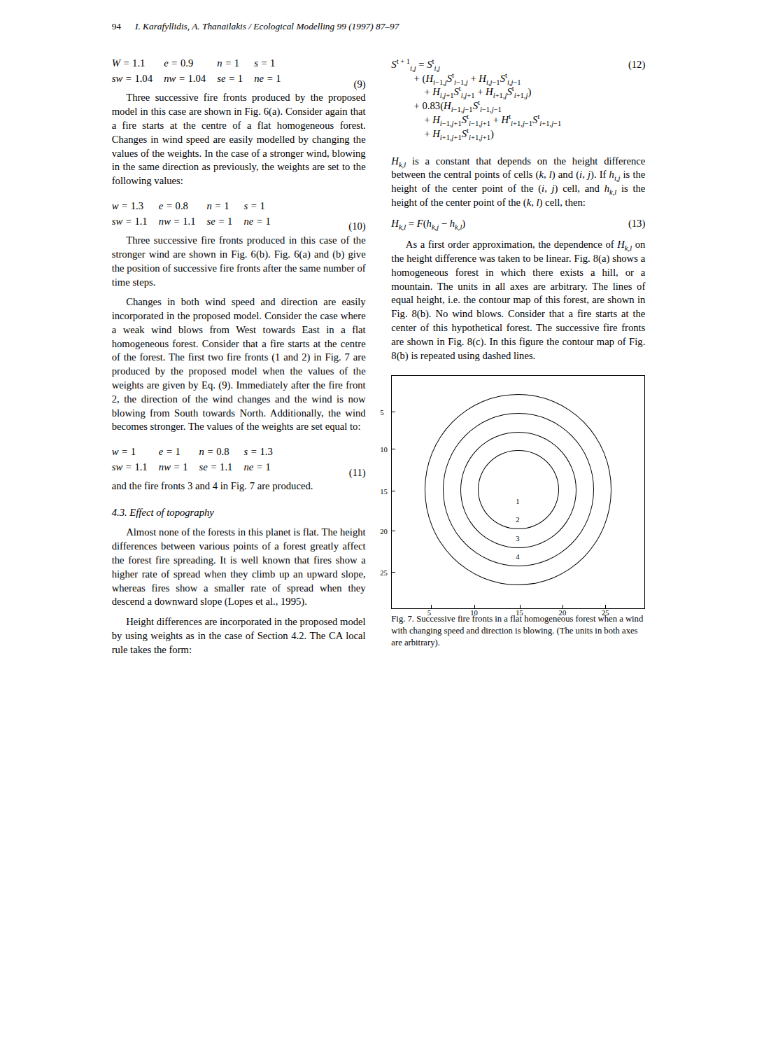94 I. Karafyllidis, A. Thanailakis / Ecological Modelling 99 (1997) 87–97
W = 1.1 e = 0.9 n = 1 s = 1 sw = 1.04 nw = 1.04 se = 1 ne = 1
(9)
Three successive fire fronts produced by the proposed model in this case are shown in Fig. 6(a). Consider again that a fire starts at the centre of a flat homogeneous forest. Changes in wind speed are easily modelled by changing the values of the weights. In the case of a stronger wind, blowing in the same direction as previously, the weights are set to the following values:
w = 1.3 e = 0.8 n = 1 s = 1 sw = 1.1 nw = 1.1 se = 1 ne = 1
(10)
Three successive fire fronts produced in this case of the stronger wind are shown in Fig. 6(b). Fig. 6(a) and (b) give the position of successive fire fronts after the same number of time steps.
Changes in both wind speed and direction are easily incorporated in the proposed model. Consider the case where a weak wind blows from West towards East in a flat homogeneous forest. Consider that a fire starts at the centre of the forest. The first two fire fronts (1 and 2) in Fig. 7 are produced by the proposed model when the values of the weights are given by Eq. (9). Immediately after the fire front 2, the direction of the wind changes and the wind is now blowing from South towards North. Additionally, the wind becomes stronger. The values of the weights are set equal to:
w = 1 e = 1 n = 0.8 s = 1.3 sw = 1.1 nw = 1 se = 1.1 ne = 1
(11)
and the fire fronts 3 and 4 in Fig. 7 are produced.
4.3. Effect of topography
Almost none of the forests in this planet is flat. The height differences between various points of a forest greatly affect the forest fire spreading. It is well known that fires show a higher rate of spread when they climb up an upward slope, whereas fires show a smaller rate of spread when they descend a downward slope (Lopes et al., 1995).
Height differences are incorporated in the proposed model by using weights as in the case of Section 4.2. The CA local rule takes the form:
St + 1i,j = Sti,j
+ (Hi−1,jSti−1,j + Hi,j−1Sti,j−1
+ Hi,j+1Sti,j+1 + Hi+1,jSti+1,j)
+ 0.83(Hi−1,j−1Sti−1,j−1
+ Hi−1,j+1Sti−1,j+1 + Hti+1,j−1Sti+1,j−1
+ Hi+1,j+1Sti+1,j+1)
(12)
Hk,l is a constant that depends on the height difference between the central points of cells (k, l) and (i, j). If hi,j is the height of the center point of the (i, j) cell, and hk,l is the height of the center point of the (k, l) cell, then:
Hk,l = F(hk,j − hk,l)
(13)
As a first order approximation, the dependence of Hk,l on the height difference was taken to be linear. Fig. 8(a) shows a homogeneous forest in which there exists a hill, or a mountain. The units in all axes are arbitrary. The lines of equal height, i.e. the contour map of this forest, are shown in Fig. 8(b). No wind blows. Consider that a fire starts at the center of this hypothetical forest. The successive fire fronts are shown in Fig. 8(c). In this figure the contour map of Fig. 8(b) is repeated using dashed lines.
5 10 15 20 25 5 10 15 20 25 1 2 3 4
Fig. 7. Successive fire fronts in a flat homogeneous forest when a wind with changing speed and direction is blowing. (The units in both axes are arbitrary).